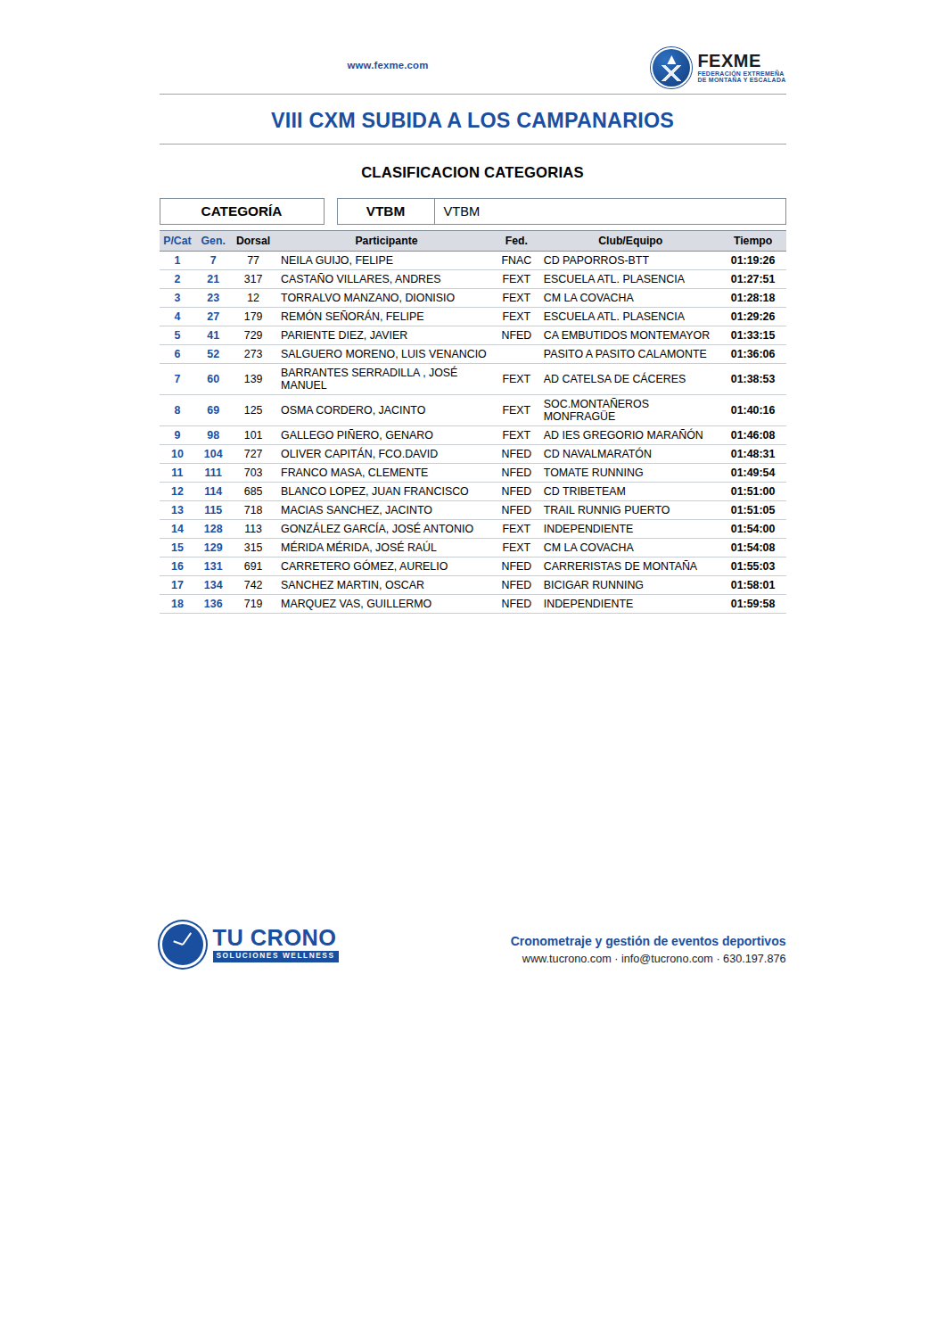www.fexme.com
FEXME
FEDERACIÓN EXTREMEÑA
DE MONTAÑA Y ESCALADA
VIII CXM SUBIDA A LOS CAMPANARIOS
CLASIFICACION CATEGORIAS
CATEGORÍA
VTBM
VTBM
| P/Cat | Gen. | Dorsal | Participante | Fed. | Club/Equipo | Tiempo |
| --- | --- | --- | --- | --- | --- | --- |
| 1 | 7 | 77 | NEILA GUIJO, FELIPE | FNAC | CD PAPORROS-BTT | 01:19:26 |
| 2 | 21 | 317 | CASTAÑO VILLARES, ANDRES | FEXT | ESCUELA ATL. PLASENCIA | 01:27:51 |
| 3 | 23 | 12 | TORRALVO MANZANO, DIONISIO | FEXT | CM LA COVACHA | 01:28:18 |
| 4 | 27 | 179 | REMÓN SEÑORÁN, FELIPE | FEXT | ESCUELA ATL. PLASENCIA | 01:29:26 |
| 5 | 41 | 729 | PARIENTE DIEZ, JAVIER | NFED | CA EMBUTIDOS MONTEMAYOR | 01:33:15 |
| 6 | 52 | 273 | SALGUERO MORENO, LUIS VENANCIO | | PASITO A PASITO CALAMONTE | 01:36:06 |
| 7 | 60 | 139 | BARRANTES SERRADILLA , JOSÉ MANUEL | FEXT | AD CATELSA DE CÁCERES | 01:38:53 |
| 8 | 69 | 125 | OSMA CORDERO, JACINTO | FEXT | SOC.MONTAÑEROS MONFRAGÜE | 01:40:16 |
| 9 | 98 | 101 | GALLEGO PIÑERO, GENARO | FEXT | AD IES GREGORIO MARAÑÓN | 01:46:08 |
| 10 | 104 | 727 | OLIVER CAPITÁN, FCO.DAVID | NFED | CD NAVALMARATÓN | 01:48:31 |
| 11 | 111 | 703 | FRANCO MASA, CLEMENTE | NFED | TOMATE RUNNING | 01:49:54 |
| 12 | 114 | 685 | BLANCO LOPEZ, JUAN FRANCISCO | NFED | CD TRIBETEAM | 01:51:00 |
| 13 | 115 | 718 | MACIAS SANCHEZ, JACINTO | NFED | TRAIL RUNNIG PUERTO | 01:51:05 |
| 14 | 128 | 113 | GONZÁLEZ GARCÍA, JOSÉ ANTONIO | FEXT | INDEPENDIENTE | 01:54:00 |
| 15 | 129 | 315 | MÉRIDA MÉRIDA, JOSÉ RAÚL | FEXT | CM LA COVACHA | 01:54:08 |
| 16 | 131 | 691 | CARRETERO GÓMEZ, AURELIO | NFED | CARRERISTAS DE MONTAÑA | 01:55:03 |
| 17 | 134 | 742 | SANCHEZ MARTIN, OSCAR | NFED | BICIGAR RUNNING | 01:58:01 |
| 18 | 136 | 719 | MARQUEZ VAS, GUILLERMO | NFED | INDEPENDIENTE | 01:59:58 |
TU CRONO
SOLUCIONES WELLNESS
Cronometraje y gestión de eventos deportivos
www.tucrono.com · info@tucrono.com · 630.197.876